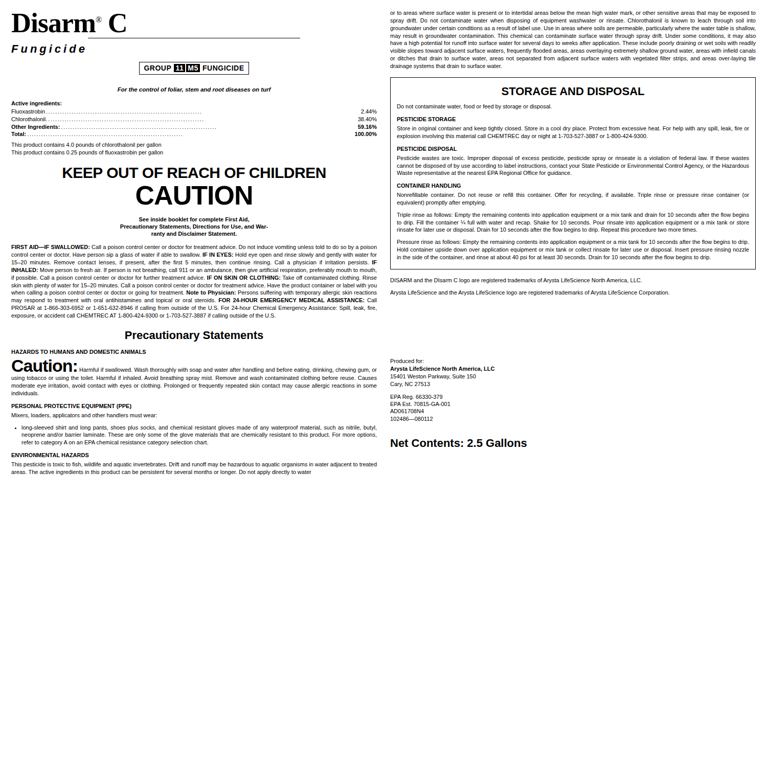Disarm® C
Fungicide
GROUP 11 M5 FUNGICIDE
For the control of foliar, stem and root diseases on turf
Active ingredients:
Fluoxastrobin ................................................................... 2.44%
Chlorothalonil. ................................................................... 38.40%
Other Ingredients: ................................................................... 59.16%
Total: ................................................................... 100.00%
This product contains 4.0 pounds of chlorothalonil per gallon
This product contains 0.25 pounds of fluoxastrobin per gallon
KEEP OUT OF REACH OF CHILDREN
CAUTION
See inside booklet for complete First Aid,
Precautionary Statements, Directions for Use, and War-
ranty and Disclaimer Statement.
FIRST AID—IF SWALLOWED: Call a poison control center or doctor for treatment advice. Do not induce vomiting unless told to do so by a poison control center or doctor. Have person sip a glass of water if able to swallow. IF IN EYES: Hold eye open and rinse slowly and gently with water for 15–20 minutes. Remove contact lenses, if present, after the first 5 minutes, then continue rinsing. Call a physician if irritation persists. IF INHALED: Move person to fresh air. If person is not breathing, call 911 or an ambulance, then give artificial respiration, preferably mouth to mouth, if possible. Call a poison control center or doctor for further treatment advice. IF ON SKIN OR CLOTHING: Take off contaminated clothing. Rinse skin with plenty of water for 15–20 minutes. Call a poison control center or doctor for treatment advice. Have the product container or label with you when calling a poison control center or doctor or going for treatment. Note to Physician: Persons suffering with temporary allergic skin reactions may respond to treatment with oral antihistamines and topical or oral steroids. FOR 24-HOUR EMERGENCY MEDICAL ASSISTANCE: Call PROSAR at 1-866-303-6952 or 1-651-632-8946 if calling from outside of the U.S. For 24-hour Chemical Emergency Assistance: Spill, leak, fire, exposure, or accident call CHEMTREC AT 1-800-424-9300 or 1-703-527-3887 if calling outside of the U.S.
Precautionary Statements
Hazards to Humans and Domestic Animals
Caution: Harmful if swallowed. Wash thoroughly with soap and water after handling and before eating, drinking, chewing gum, or using tobacco or using the toilet. Harmful if inhaled. Avoid breathing spray mist. Remove and wash contaminated clothing before reuse. Causes moderate eye irritation, avoid contact with eyes or clothing. Prolonged or frequently repeated skin contact may cause allergic reactions in some individuals.
Personal Protective Equipment (PPE)
Mixers, loaders, applicators and other handlers must wear:
long-sleeved shirt and long pants, shoes plus socks, and chemical resistant gloves made of any waterproof material, such as nitrile, butyl, neoprene and/or barrier laminate. These are only some of the glove materials that are chemically resistant to this product. For more options, refer to category A on an EPA chemical resistance category selection chart.
Environmental Hazards
This pesticide is toxic to fish, wildlife and aquatic invertebrates. Drift and runoff may be hazardous to aquatic organisms in water adjacent to treated areas. The active ingredients in this product can be persistent for several months or longer. Do not apply directly to water
or to areas where surface water is present or to intertidal areas below the mean high water mark, or other sensitive areas that may be exposed to spray drift. Do not contaminate water when disposing of equipment washwater or rinsate. Chlorothalonil is known to leach through soil into groundwater under certain conditions as a result of label use. Use in areas where soils are permeable, particularly where the water table is shallow, may result in groundwater contamination. This chemical can contaminate surface water through spray drift. Under some conditions, it may also have a high potential for runoff into surface water for several days to weeks after application. These include poorly draining or wet soils with readily visible slopes toward adjacent surface waters, frequently flooded areas, areas overlaying extremely shallow ground water, areas with infield canals or ditches that drain to surface water, areas not separated from adjacent surface waters with vegetated filter strips, and areas over-laying tile drainage systems that drain to surface water.
STORAGE AND DISPOSAL
Do not contaminate water, food or feed by storage or disposal.
Pesticide Storage
Store in original container and keep tightly closed. Store in a cool dry place. Protect from excessive heat. For help with any spill, leak, fire or explosion involving this material call CHEMTREC day or night at 1-703-527-3887 or 1-800-424-9300.
Pesticide Disposal
Pesticide wastes are toxic. Improper disposal of excess pesticide, pesticide spray or rinseate is a violation of federal law. If these wastes cannot be disposed of by use according to label instructions, contact your State Pesticide or Environmental Control Agency, or the Hazardous Waste representative at the nearest EPA Regional Office for guidance.
Container Handling
Nonrefillable container. Do not reuse or refill this container. Offer for recycling, if available. Triple rinse or pressure rinse container (or equivalent) promptly after emptying.
Triple rinse as follows: Empty the remaining contents into application equipment or a mix tank and drain for 10 seconds after the flow begins to drip. Fill the container ¼ full with water and recap. Shake for 10 seconds. Pour rinsate into application equipment or a mix tank or store rinsate for later use or disposal. Drain for 10 seconds after the flow begins to drip. Repeat this procedure two more times.
Pressure rinse as follows: Empty the remaining contents into application equipment or a mix tank for 10 seconds after the flow begins to drip. Hold container upside down over application equipment or mix tank or collect rinsate for later use or disposal. Insert pressure rinsing nozzle in the side of the container, and rinse at about 40 psi for at least 30 seconds. Drain for 10 seconds after the flow begins to drip.
DISARM and the DIsarm C logo are registered trademarks of Arysta LifeScience North America, LLC.
Arysta LifeScience and the Arysta LifeScience logo are registered trademarks of Arysta LifeScience Corporation.
Produced for:
Arysta LifeScience North America, LLC
15401 Weston Parkway, Suite 150
Cary, NC 27513
EPA Reg. 66330-379
EPA Est. 70815-GA-001
AD061708N4
102486—080112
Net Contents: 2.5 Gallons